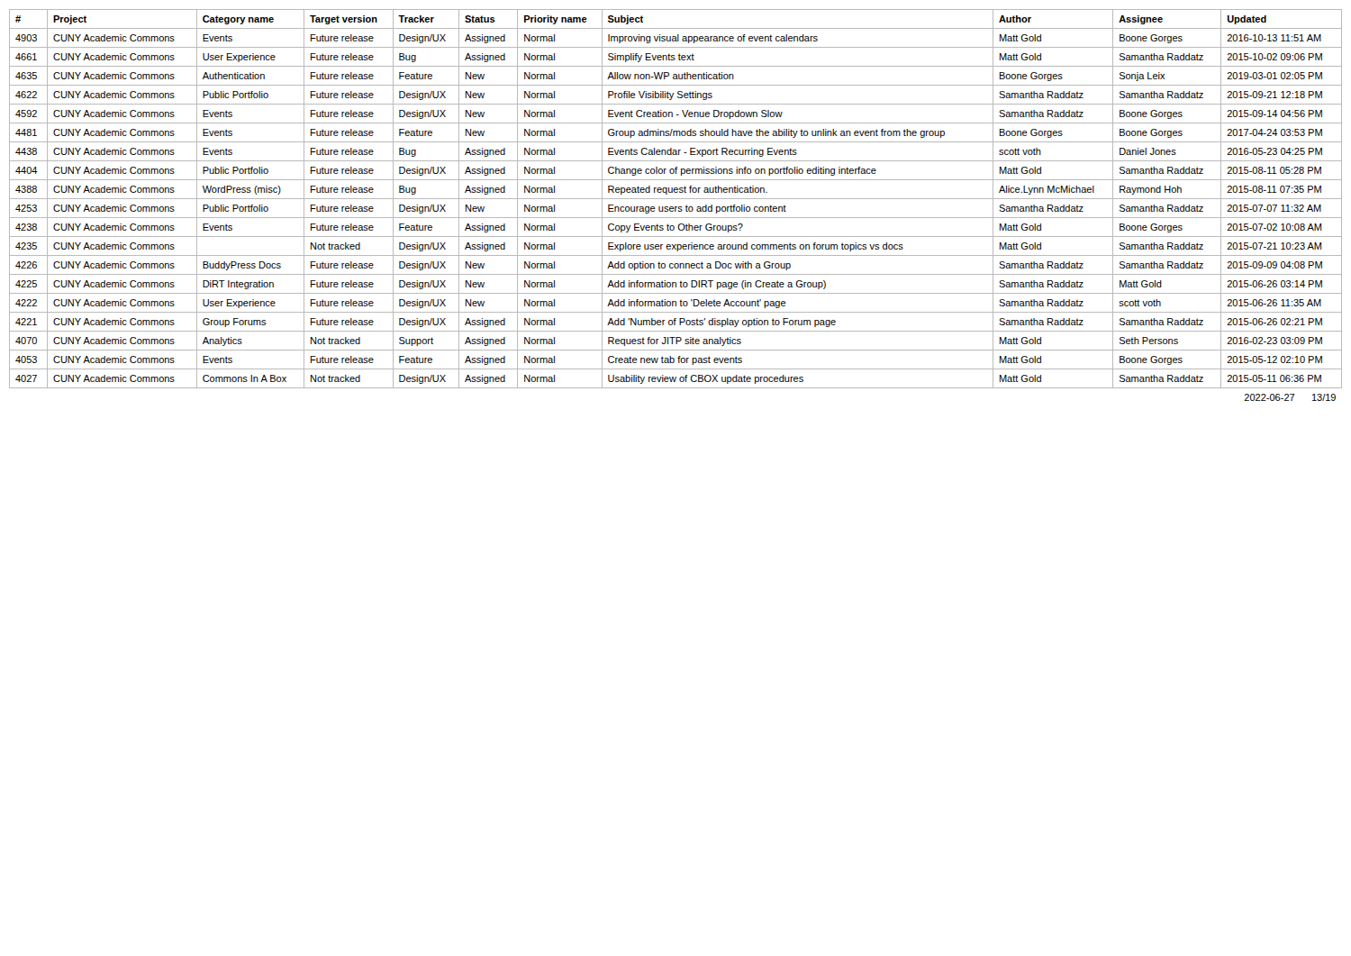| # | Project | Category name | Target version | Tracker | Status | Priority name | Subject | Author | Assignee | Updated |
| --- | --- | --- | --- | --- | --- | --- | --- | --- | --- | --- |
| 4903 | CUNY Academic Commons | Events | Future release | Design/UX | Assigned | Normal | Improving visual appearance of event calendars | Matt Gold | Boone Gorges | 2016-10-13 11:51 AM |
| 4661 | CUNY Academic Commons | User Experience | Future release | Bug | Assigned | Normal | Simplify Events text | Matt Gold | Samantha Raddatz | 2015-10-02 09:06 PM |
| 4635 | CUNY Academic Commons | Authentication | Future release | Feature | New | Normal | Allow non-WP authentication | Boone Gorges | Sonja Leix | 2019-03-01 02:05 PM |
| 4622 | CUNY Academic Commons | Public Portfolio | Future release | Design/UX | New | Normal | Profile Visibility Settings | Samantha Raddatz | Samantha Raddatz | 2015-09-21 12:18 PM |
| 4592 | CUNY Academic Commons | Events | Future release | Design/UX | New | Normal | Event Creation - Venue Dropdown Slow | Samantha Raddatz | Boone Gorges | 2015-09-14 04:56 PM |
| 4481 | CUNY Academic Commons | Events | Future release | Feature | New | Normal | Group admins/mods should have the ability to unlink an event from the group | Boone Gorges | Boone Gorges | 2017-04-24 03:53 PM |
| 4438 | CUNY Academic Commons | Events | Future release | Bug | Assigned | Normal | Events Calendar - Export Recurring Events | scott voth | Daniel Jones | 2016-05-23 04:25 PM |
| 4404 | CUNY Academic Commons | Public Portfolio | Future release | Design/UX | Assigned | Normal | Change color of permissions info on portfolio editing interface | Matt Gold | Samantha Raddatz | 2015-08-11 05:28 PM |
| 4388 | CUNY Academic Commons | WordPress (misc) | Future release | Bug | Assigned | Normal | Repeated request for authentication. | Alice.Lynn McMichael | Raymond Hoh | 2015-08-11 07:35 PM |
| 4253 | CUNY Academic Commons | Public Portfolio | Future release | Design/UX | New | Normal | Encourage users to add portfolio content | Samantha Raddatz | Samantha Raddatz | 2015-07-07 11:32 AM |
| 4238 | CUNY Academic Commons | Events | Future release | Feature | Assigned | Normal | Copy Events to Other Groups? | Matt Gold | Boone Gorges | 2015-07-02 10:08 AM |
| 4235 | CUNY Academic Commons | | Not tracked | Design/UX | Assigned | Normal | Explore user experience around comments on forum topics vs docs | Matt Gold | Samantha Raddatz | 2015-07-21 10:23 AM |
| 4226 | CUNY Academic Commons | BuddyPress Docs | Future release | Design/UX | New | Normal | Add option to connect a Doc with a Group | Samantha Raddatz | Samantha Raddatz | 2015-09-09 04:08 PM |
| 4225 | CUNY Academic Commons | DiRT Integration | Future release | Design/UX | New | Normal | Add information to DIRT page (in Create a Group) | Samantha Raddatz | Matt Gold | 2015-06-26 03:14 PM |
| 4222 | CUNY Academic Commons | User Experience | Future release | Design/UX | New | Normal | Add information to 'Delete Account' page | Samantha Raddatz | scott voth | 2015-06-26 11:35 AM |
| 4221 | CUNY Academic Commons | Group Forums | Future release | Design/UX | Assigned | Normal | Add 'Number of Posts' display option to Forum page | Samantha Raddatz | Samantha Raddatz | 2015-06-26 02:21 PM |
| 4070 | CUNY Academic Commons | Analytics | Not tracked | Support | Assigned | Normal | Request for JITP site analytics | Matt Gold | Seth Persons | 2016-02-23 03:09 PM |
| 4053 | CUNY Academic Commons | Events | Future release | Feature | Assigned | Normal | Create new tab for past events | Matt Gold | Boone Gorges | 2015-05-12 02:10 PM |
| 4027 | CUNY Academic Commons | Commons In A Box | Not tracked | Design/UX | Assigned | Normal | Usability review of CBOX update procedures | Matt Gold | Samantha Raddatz | 2015-05-11 06:36 PM |
| 2022-06-27 13/19 |